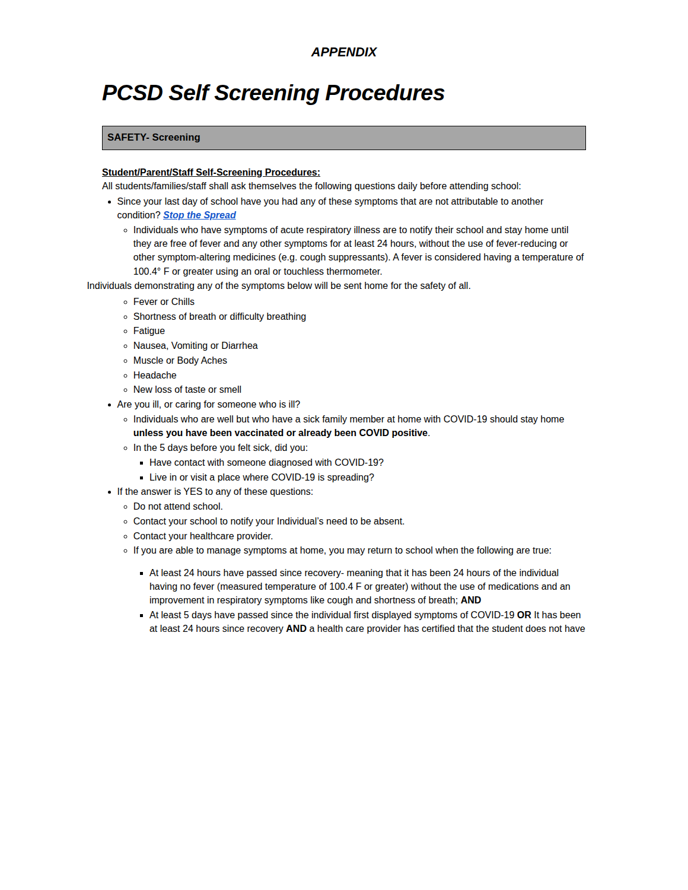APPENDIX
PCSD Self Screening Procedures
SAFETY- Screening
Student/Parent/Staff Self-Screening Procedures:
All students/families/staff shall ask themselves the following questions daily before attending school:
Since your last day of school have you had any of these symptoms that are not attributable to another condition? Stop the Spread
Individuals who have symptoms of acute respiratory illness are to notify their school and stay home until they are free of fever and any other symptoms for at least 24 hours, without the use of fever-reducing or other symptom-altering medicines (e.g. cough suppressants). A fever is considered having a temperature of 100.4° F or greater using an oral or touchless thermometer.
Individuals demonstrating any of the symptoms below will be sent home for the safety of all.
Fever or Chills
Shortness of breath or difficulty breathing
Fatigue
Nausea, Vomiting or Diarrhea
Muscle or Body Aches
Headache
New loss of taste or smell
Are you ill, or caring for someone who is ill?
Individuals who are well but who have a sick family member at home with COVID-19 should stay home unless you have been vaccinated or already been COVID positive.
In the 5 days before you felt sick, did you:
Have contact with someone diagnosed with COVID-19?
Live in or visit a place where COVID-19 is spreading?
If the answer is YES to any of these questions:
Do not attend school.
Contact your school to notify your Individual’s need to be absent.
Contact your healthcare provider.
If you are able to manage symptoms at home, you may return to school when the following are true:
At least 24 hours have passed since recovery- meaning that it has been 24 hours of the individual having no fever (measured temperature of 100.4 F or greater) without the use of medications and an improvement in respiratory symptoms like cough and shortness of breath; AND
At least 5 days have passed since the individual first displayed symptoms of COVID-19 OR It has been at least 24 hours since recovery AND a health care provider has certified that the student does not have